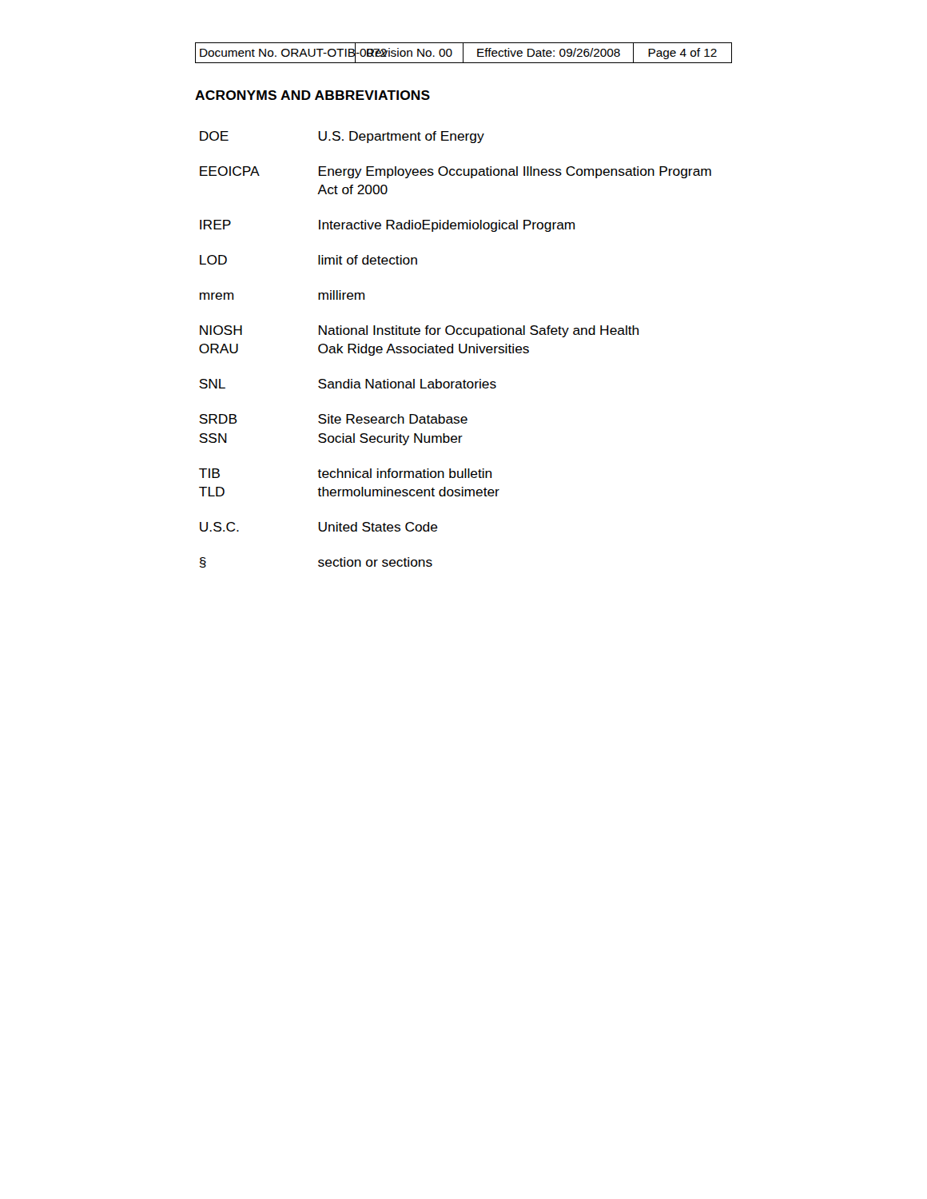| Document No. ORAUT-OTIB-0072 | Revision No. 00 | Effective Date: 09/26/2008 | Page 4 of 12 |
ACRONYMS AND ABBREVIATIONS
| DOE | U.S. Department of Energy |
| EEOICPA | Energy Employees Occupational Illness Compensation Program Act of 2000 |
| IREP | Interactive RadioEpidemiological Program |
| LOD | limit of detection |
| mrem | millirem |
| NIOSH | National Institute for Occupational Safety and Health |
| ORAU | Oak Ridge Associated Universities |
| SNL | Sandia National Laboratories |
| SRDB | Site Research Database |
| SSN | Social Security Number |
| TIB | technical information bulletin |
| TLD | thermoluminescent dosimeter |
| U.S.C. | United States Code |
| § | section or sections |